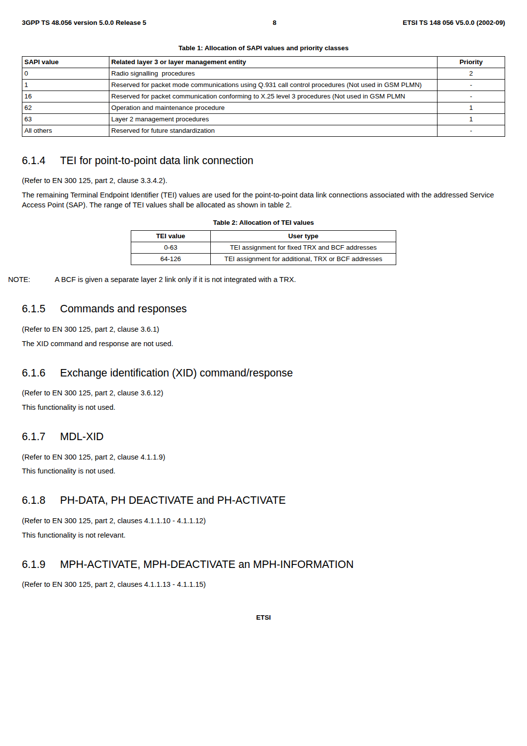3GPP TS 48.056 version 5.0.0 Release 5
8
ETSI TS 148 056 V5.0.0 (2002-09)
Table 1: Allocation of SAPI values and priority classes
| SAPI value | Related layer 3 or layer management entity | Priority |
| --- | --- | --- |
| 0 | Radio signalling procedures | 2 |
| 1 | Reserved for packet mode communications using Q.931 call control procedures (Not used in GSM PLMN) | - |
| 16 | Reserved for packet communication conforming to X.25 level 3 procedures (Not used in GSM PLMN | - |
| 62 | Operation and maintenance procedure | 1 |
| 63 | Layer 2 management procedures | 1 |
| All others | Reserved for future standardization | - |
6.1.4 TEI for point-to-point data link connection
(Refer to EN 300 125, part 2, clause 3.3.4.2).
The remaining Terminal Endpoint Identifier (TEI) values are used for the point-to-point data link connections associated with the addressed Service Access Point (SAP). The range of TEI values shall be allocated as shown in table 2.
Table 2: Allocation of TEI values
| TEI value | User type |
| --- | --- |
| 0-63 | TEI assignment for fixed TRX and BCF addresses |
| 64-126 | TEI assignment for additional, TRX or BCF addresses |
NOTE: A BCF is given a separate layer 2 link only if it is not integrated with a TRX.
6.1.5 Commands and responses
(Refer to EN 300 125, part 2, clause 3.6.1)
The XID command and response are not used.
6.1.6 Exchange identification (XID) command/response
(Refer to EN 300 125, part 2, clause 3.6.12)
This functionality is not used.
6.1.7 MDL-XID
(Refer to EN 300 125, part 2, clause 4.1.1.9)
This functionality is not used.
6.1.8 PH-DATA, PH DEACTIVATE and PH-ACTIVATE
(Refer to EN 300 125, part 2, clauses 4.1.1.10 - 4.1.1.12)
This functionality is not relevant.
6.1.9 MPH-ACTIVATE, MPH-DEACTIVATE an MPH-INFORMATION
(Refer to EN 300 125, part 2, clauses 4.1.1.13 - 4.1.1.15)
ETSI